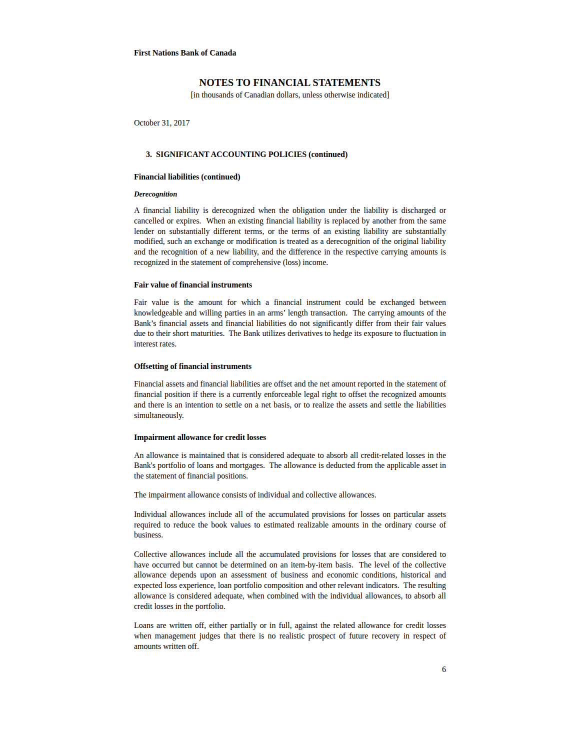First Nations Bank of Canada
NOTES TO FINANCIAL STATEMENTS
[in thousands of Canadian dollars, unless otherwise indicated]
October 31, 2017
3. SIGNIFICANT ACCOUNTING POLICIES (continued)
Financial liabilities (continued)
Derecognition
A financial liability is derecognized when the obligation under the liability is discharged or cancelled or expires. When an existing financial liability is replaced by another from the same lender on substantially different terms, or the terms of an existing liability are substantially modified, such an exchange or modification is treated as a derecognition of the original liability and the recognition of a new liability, and the difference in the respective carrying amounts is recognized in the statement of comprehensive (loss) income.
Fair value of financial instruments
Fair value is the amount for which a financial instrument could be exchanged between knowledgeable and willing parties in an arms’ length transaction. The carrying amounts of the Bank’s financial assets and financial liabilities do not significantly differ from their fair values due to their short maturities. The Bank utilizes derivatives to hedge its exposure to fluctuation in interest rates.
Offsetting of financial instruments
Financial assets and financial liabilities are offset and the net amount reported in the statement of financial position if there is a currently enforceable legal right to offset the recognized amounts and there is an intention to settle on a net basis, or to realize the assets and settle the liabilities simultaneously.
Impairment allowance for credit losses
An allowance is maintained that is considered adequate to absorb all credit-related losses in the Bank's portfolio of loans and mortgages. The allowance is deducted from the applicable asset in the statement of financial positions.
The impairment allowance consists of individual and collective allowances.
Individual allowances include all of the accumulated provisions for losses on particular assets required to reduce the book values to estimated realizable amounts in the ordinary course of business.
Collective allowances include all the accumulated provisions for losses that are considered to have occurred but cannot be determined on an item-by-item basis. The level of the collective allowance depends upon an assessment of business and economic conditions, historical and expected loss experience, loan portfolio composition and other relevant indicators. The resulting allowance is considered adequate, when combined with the individual allowances, to absorb all credit losses in the portfolio.
Loans are written off, either partially or in full, against the related allowance for credit losses when management judges that there is no realistic prospect of future recovery in respect of amounts written off.
6